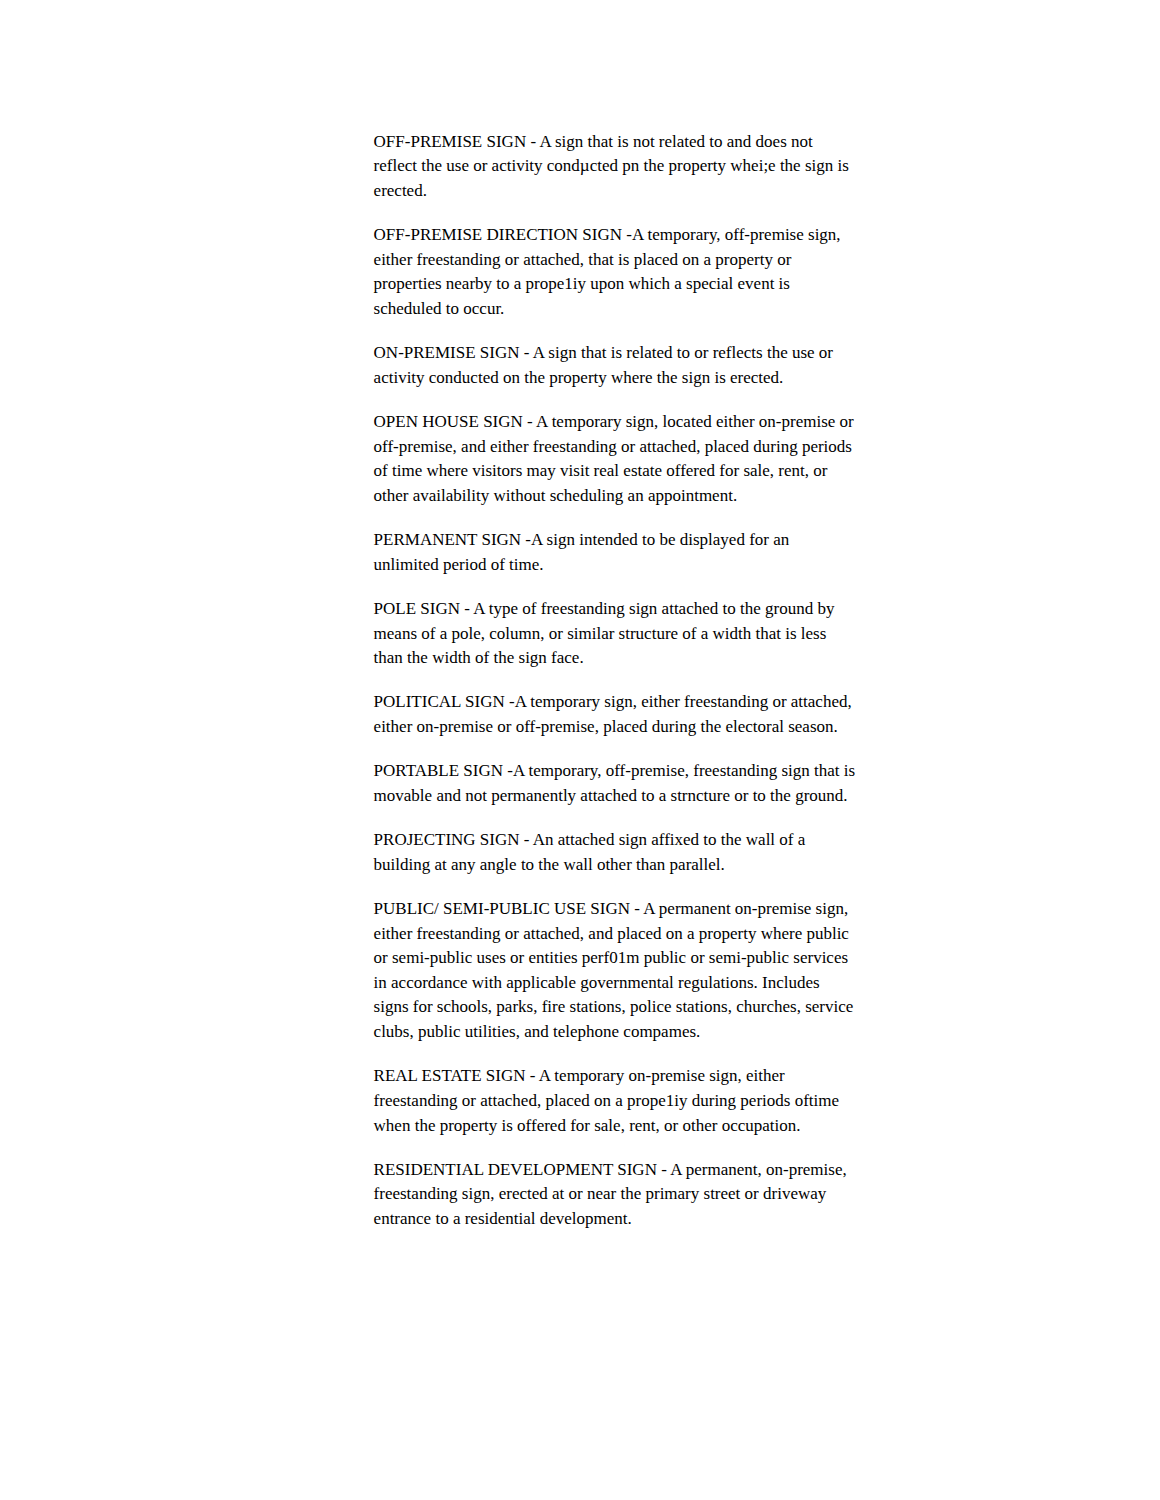OFF-PREMISE SIGN - A sign that is not related to and does not reflect the use or activity condµcted pn the property whei;e the sign is erected.
OFF-PREMISE DIRECTION SIGN -A temporary, off-premise sign, either freestanding or attached, that is placed on a property or properties nearby to a prope1iy upon which a special event is scheduled to occur.
ON-PREMISE SIGN - A sign that is related to or reflects the use or activity conducted on the property where the sign is erected.
OPEN HOUSE SIGN - A temporary sign, located either on-premise or off-premise, and either freestanding or attached, placed during periods of time where visitors may visit real estate offered for sale, rent, or other availability without scheduling an appointment.
PERMANENT SIGN -A sign intended to be displayed for an unlimited period of time.
POLE SIGN - A type of freestanding sign attached to the ground by means of a pole, column, or similar structure of a width that is less than the width of the sign face.
POLITICAL SIGN -A temporary sign, either freestanding or attached, either on-premise or off-premise, placed during the electoral season.
PORTABLE SIGN -A temporary, off-premise, freestanding sign that is movable and not permanently attached to a strncture or to the ground.
PROJECTING SIGN - An attached sign affixed to the wall of a building at any angle to the wall other than parallel.
PUBLIC/ SEMI-PUBLIC USE SIGN - A permanent on-premise sign, either freestanding or attached, and placed on a property where public or semi-public uses or entities perf01m public or semi-public services in accordance with applicable governmental regulations. Includes signs for schools, parks, fire stations, police stations, churches, service clubs, public utilities, and telephone compames.
REAL ESTATE SIGN - A temporary on-premise sign, either freestanding or attached, placed on a prope1iy during periods oftime when the property is offered for sale, rent, or other occupation.
RESIDENTIAL DEVELOPMENT SIGN - A permanent, on-premise, freestanding sign, erected at or near the primary street or driveway entrance to a residential development.